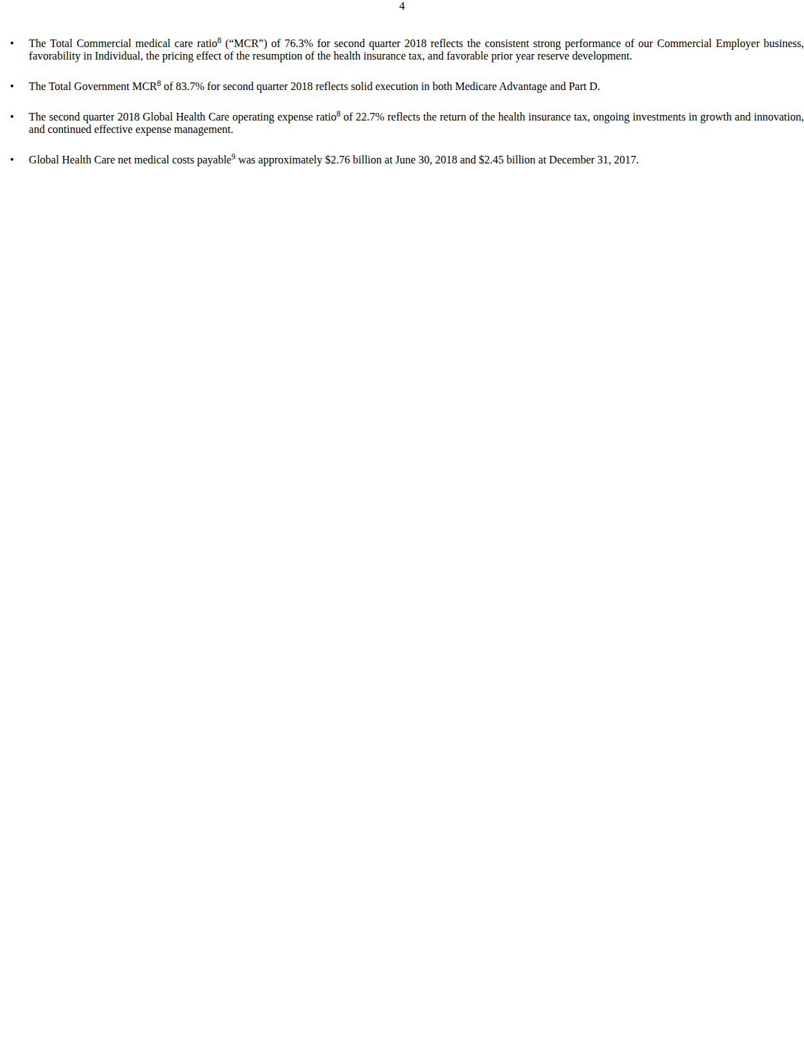4
The Total Commercial medical care ratio8 (“MCR”) of 76.3% for second quarter 2018 reflects the consistent strong performance of our Commercial Employer business, favorability in Individual, the pricing effect of the resumption of the health insurance tax, and favorable prior year reserve development.
The Total Government MCR8 of 83.7% for second quarter 2018 reflects solid execution in both Medicare Advantage and Part D.
The second quarter 2018 Global Health Care operating expense ratio8 of 22.7% reflects the return of the health insurance tax, ongoing investments in growth and innovation, and continued effective expense management.
Global Health Care net medical costs payable9 was approximately $2.76 billion at June 30, 2018 and $2.45 billion at December 31, 2017.